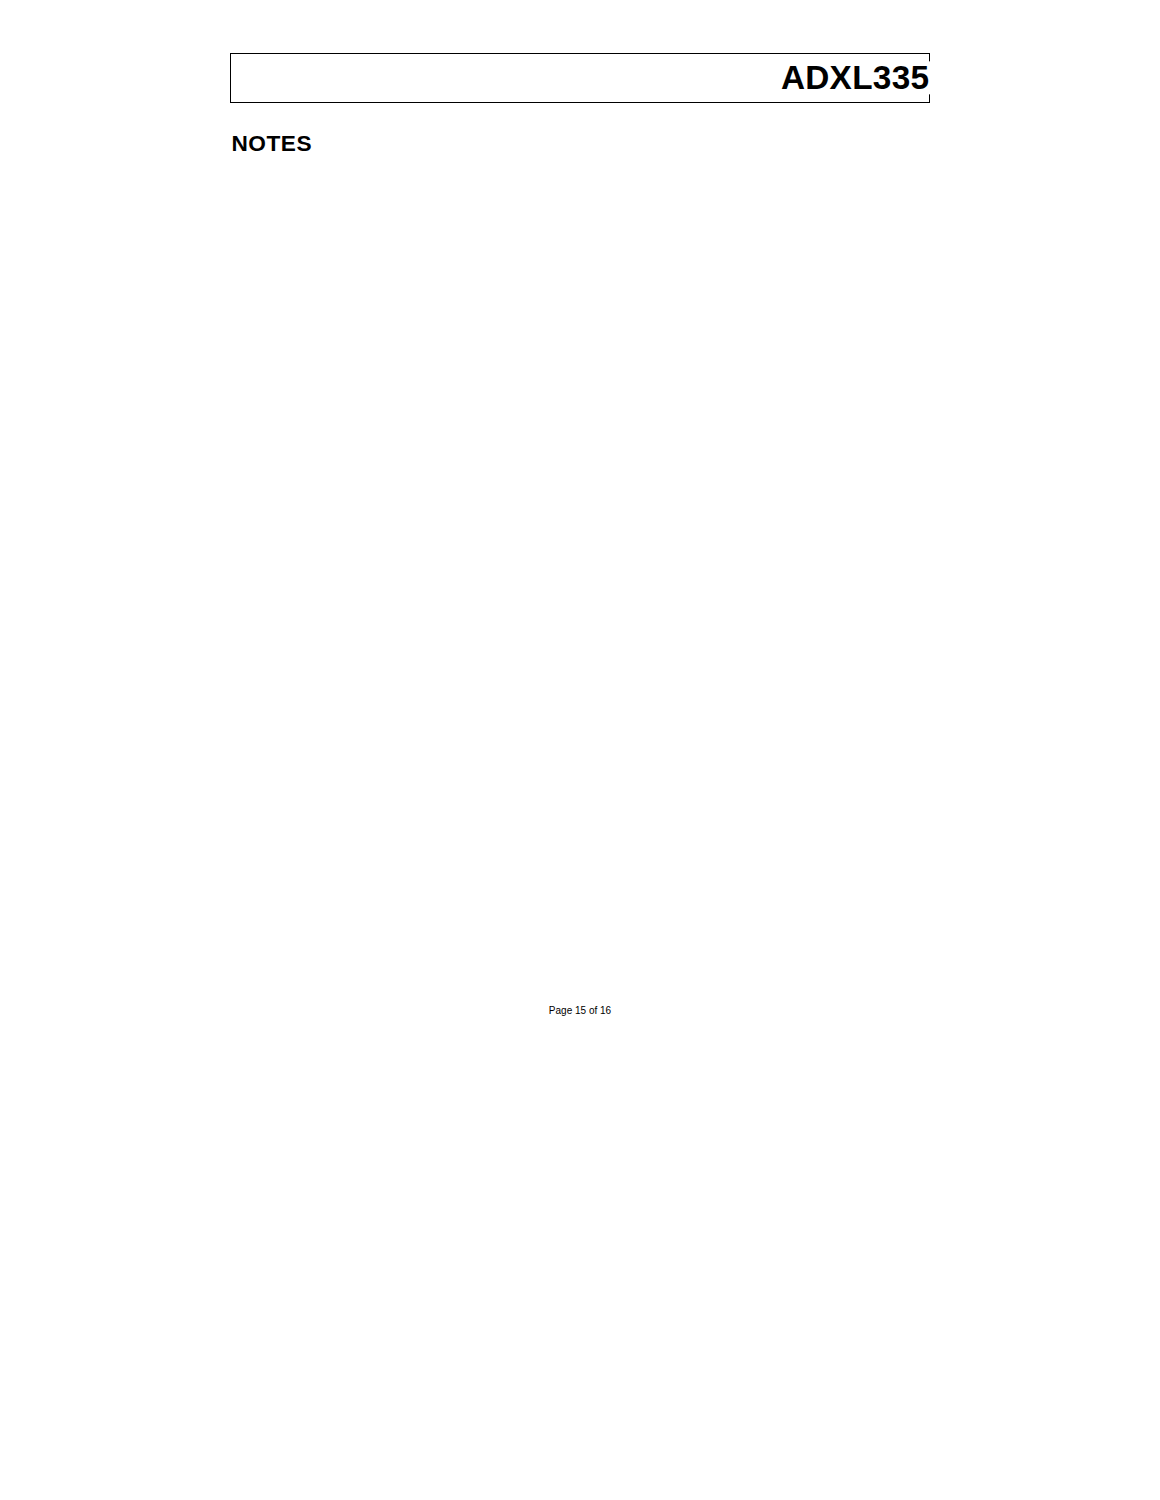ADXL335
NOTES
Page 15 of 16